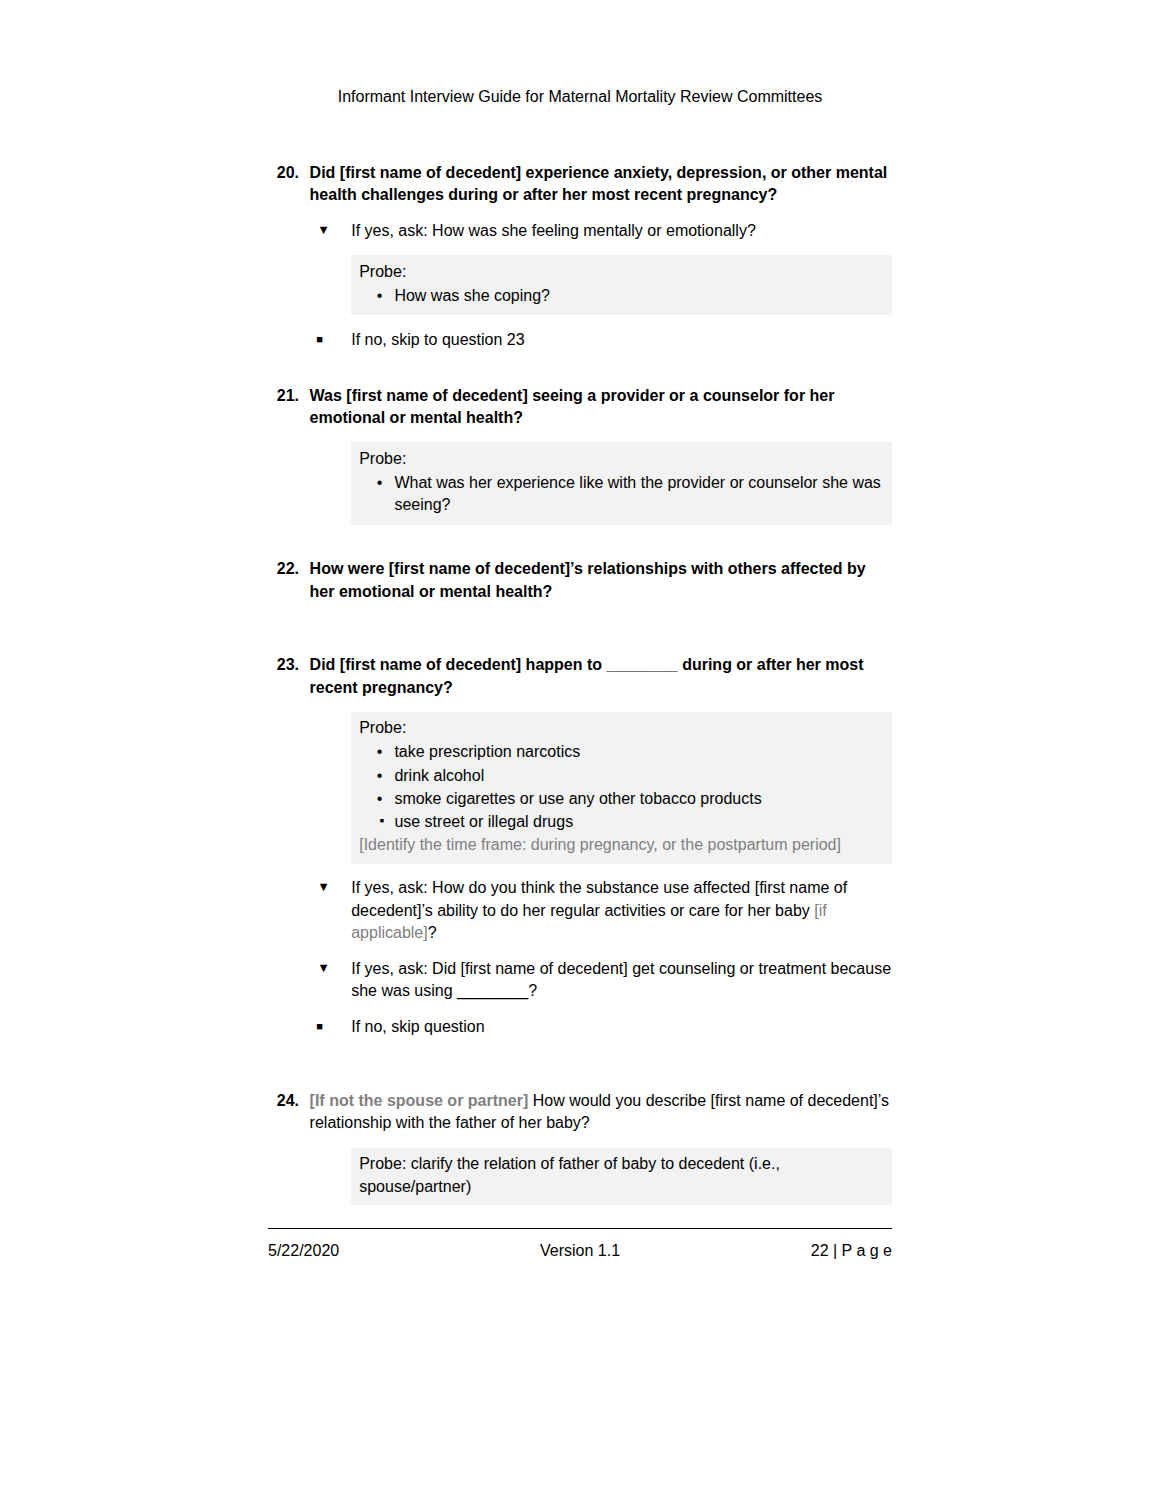Informant Interview Guide for Maternal Mortality Review Committees
Did [first name of decedent] experience anxiety, depression, or other mental health challenges during or after her most recent pregnancy?
▼If yes, ask: How was she feeling mentally or emotionally?
Probe:
How was she coping?
■If no, skip to question 23
Was [first name of decedent] seeing a provider or a counselor for her emotional or mental health?
Probe:
What was her experience like with the provider or counselor she was seeing?
How were [first name of decedent]’s relationships with others affected by her emotional or mental health?
Did [first name of decedent] happen to ________ during or after her most recent pregnancy?
Probe:
take prescription narcotics
drink alcohol
smoke cigarettes or use any other tobacco products
use street or illegal drugs
[Identify the time frame: during pregnancy, or the postpartum period]
▼If yes, ask: How do you think the substance use affected [first name of decedent]’s ability to do her regular activities or care for her baby [if applicable]?
▼If yes, ask: Did [first name of decedent] get counseling or treatment because she was using ________?
■If no, skip question
[If not the spouse or partner] How would you describe [first name of decedent]’s relationship with the father of her baby?
Probe: clarify the relation of father of baby to decedent (i.e., spouse/partner)
5/22/2020
Version 1.1
22 | P a g e